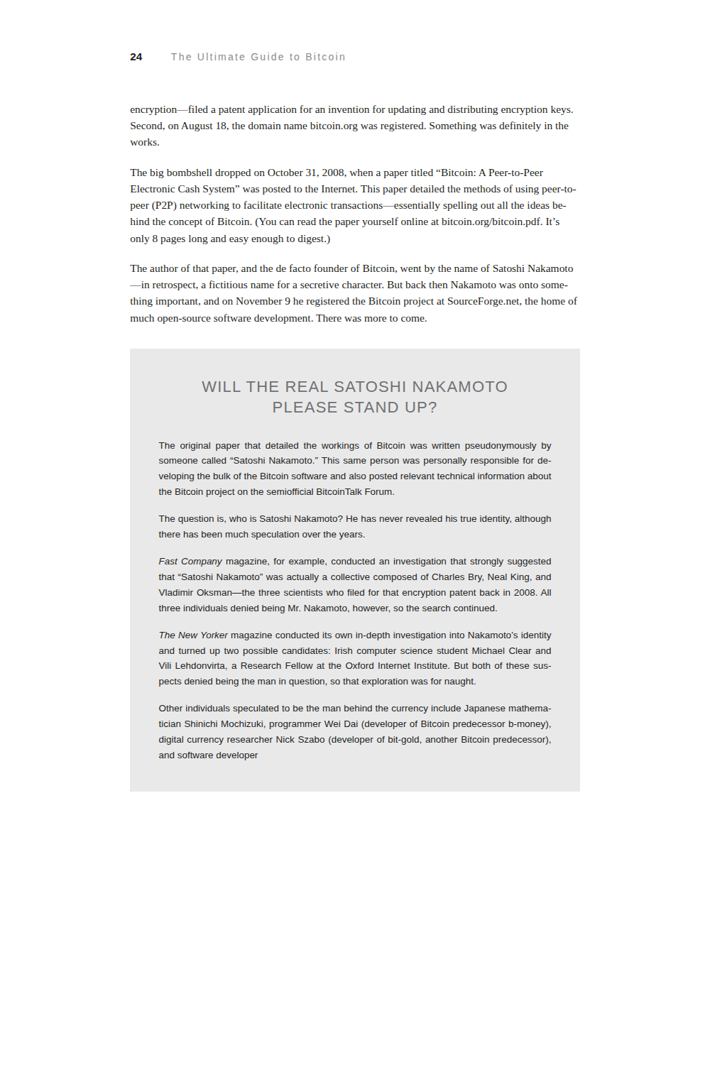24 The Ultimate Guide to Bitcoin
encryption—filed a patent application for an invention for updating and distributing encryption keys. Second, on August 18, the domain name bitcoin.org was registered. Something was definitely in the works.
The big bombshell dropped on October 31, 2008, when a paper titled “Bitcoin: A Peer-to-Peer Electronic Cash System” was posted to the Internet. This paper detailed the methods of using peer-to-peer (P2P) networking to facilitate electronic transactions—essentially spelling out all the ideas behind the concept of Bitcoin. (You can read the paper yourself online at bitcoin.org/bitcoin.pdf. It’s only 8 pages long and easy enough to digest.)
The author of that paper, and the de facto founder of Bitcoin, went by the name of Satoshi Nakamoto—in retrospect, a fictitious name for a secretive character. But back then Nakamoto was onto something important, and on November 9 he registered the Bitcoin project at SourceForge.net, the home of much open-source software development. There was more to come.
Will the Real Satoshi Nakamoto
Please Stand Up?
The original paper that detailed the workings of Bitcoin was written pseudonymously by someone called “Satoshi Nakamoto.” This same person was personally responsible for developing the bulk of the Bitcoin software and also posted relevant technical information about the Bitcoin project on the semiofficial BitcoinTalk Forum.
The question is, who is Satoshi Nakamoto? He has never revealed his true identity, although there has been much speculation over the years.
Fast Company magazine, for example, conducted an investigation that strongly suggested that “Satoshi Nakamoto” was actually a collective composed of Charles Bry, Neal King, and Vladimir Oksman—the three scientists who filed for that encryption patent back in 2008. All three individuals denied being Mr. Nakamoto, however, so the search continued.
The New Yorker magazine conducted its own in-depth investigation into Nakamoto’s identity and turned up two possible candidates: Irish computer science student Michael Clear and Vili Lehdonvirta, a Research Fellow at the Oxford Internet Institute. But both of these suspects denied being the man in question, so that exploration was for naught.
Other individuals speculated to be the man behind the currency include Japanese mathematician Shinichi Mochizuki, programmer Wei Dai (developer of Bitcoin predecessor b-money), digital currency researcher Nick Szabo (developer of bit-gold, another Bitcoin predecessor), and software developer